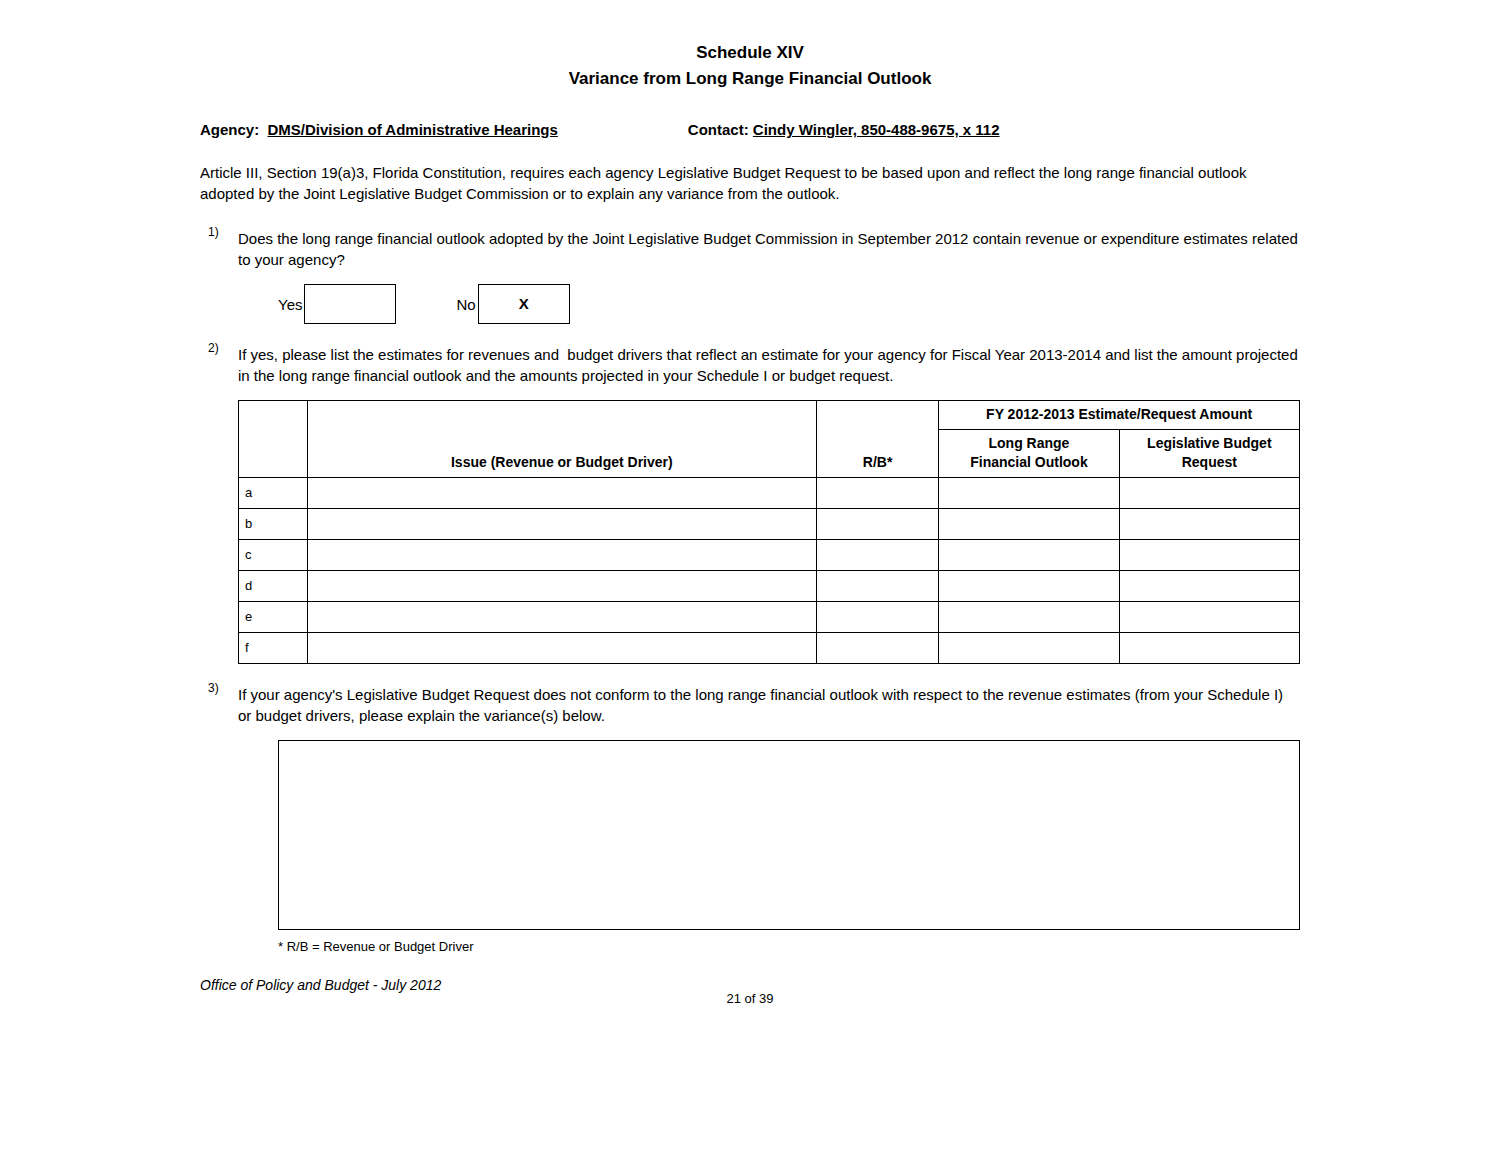Schedule XIV
Variance from Long Range Financial Outlook
Agency: DMS/Division of Administrative Hearings Contact: Cindy Wingler, 850-488-9675, x 112
Article III, Section 19(a)3, Florida Constitution, requires each agency Legislative Budget Request to be based upon and reflect the long range financial outlook adopted by the Joint Legislative Budget Commission or to explain any variance from the outlook.
Does the long range financial outlook adopted by the Joint Legislative Budget Commission in September 2012 contain revenue or expenditure estimates related to your agency?
Yes No X
If yes, please list the estimates for revenues and budget drivers that reflect an estimate for your agency for Fiscal Year 2013-2014 and list the amount projected in the long range financial outlook and the amounts projected in your Schedule I or budget request.
| | Issue (Revenue or Budget Driver) | R/B* | FY 2012-2013 Estimate/Request Amount |
| --- | --- | --- | --- |
| Long Range Financial Outlook | Legislative Budget Request |
| a | | | | |
| b | | | | |
| c | | | | |
| d | | | | |
| e | | | | |
| f | | | | |
If your agency's Legislative Budget Request does not conform to the long range financial outlook with respect to the revenue estimates (from your Schedule I) or budget drivers, please explain the variance(s) below.
* R/B = Revenue or Budget Driver
Office of Policy and Budget - July 2012
21 of 39